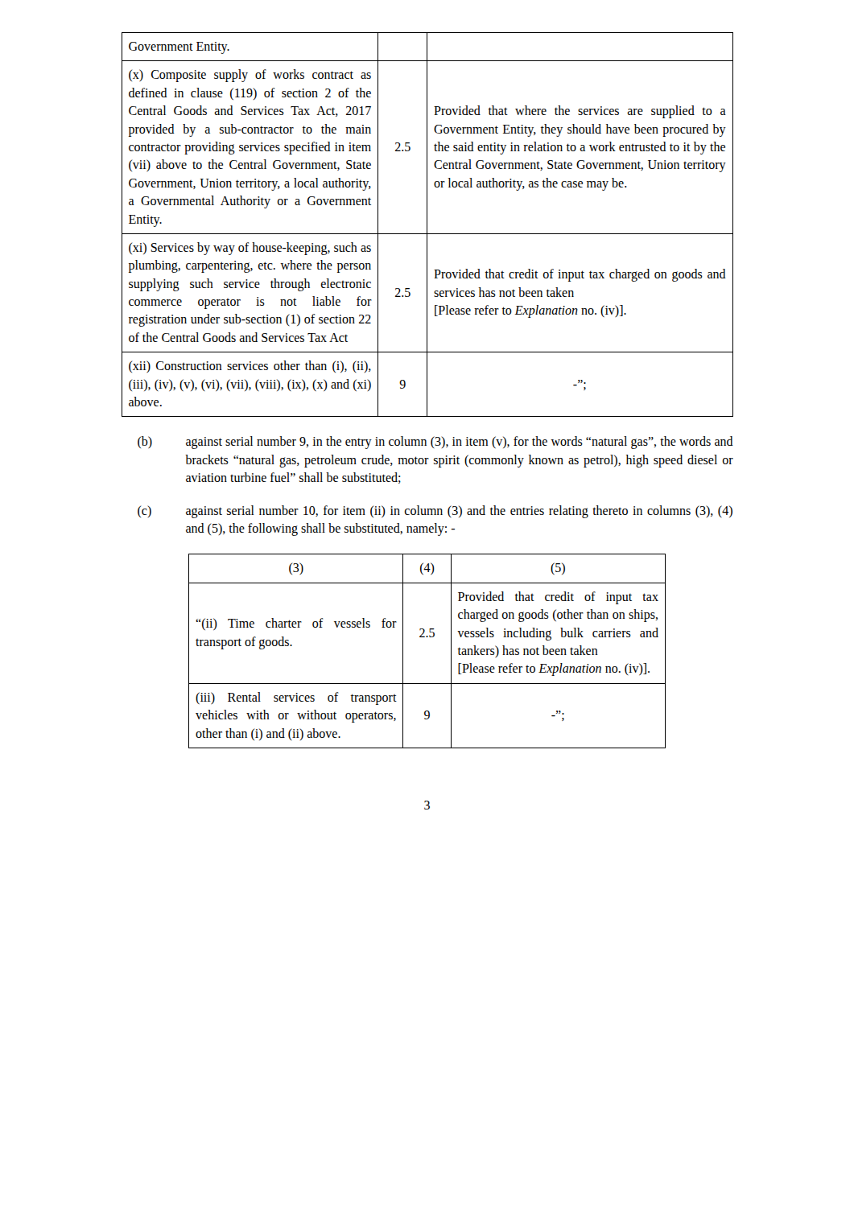| Government Entity. | | |
| (x) Composite supply of works contract as defined in clause (119) of section 2 of the Central Goods and Services Tax Act, 2017 provided by a sub-contractor to the main contractor providing services specified in item (vii) above to the Central Government, State Government, Union territory, a local authority, a Governmental Authority or a Government Entity. | 2.5 | Provided that where the services are supplied to a Government Entity, they should have been procured by the said entity in relation to a work entrusted to it by the Central Government, State Government, Union territory or local authority, as the case may be. |
| (xi) Services by way of house-keeping, such as plumbing, carpentering, etc. where the person supplying such service through electronic commerce operator is not liable for registration under sub-section (1) of section 22 of the Central Goods and Services Tax Act | 2.5 | Provided that credit of input tax charged on goods and services has not been taken [Please refer to Explanation no. (iv)]. |
| (xii) Construction services other than (i), (ii), (iii), (iv), (v), (vi), (vii), (viii), (ix), (x) and (xi) above. | 9 | -”; |
(b)
against serial number 9, in the entry in column (3), in item (v), for the words “natural gas”, the words and brackets “natural gas, petroleum crude, motor spirit (commonly known as petrol), high speed diesel or aviation turbine fuel” shall be substituted;
(c)
against serial number 10, for item (ii) in column (3) and the entries relating thereto in columns (3), (4) and (5), the following shall be substituted, namely: -
| (3) | (4) | (5) |
| “(ii) Time charter of vessels for transport of goods. | 2.5 | Provided that credit of input tax charged on goods (other than on ships, vessels including bulk carriers and tankers) has not been taken [Please refer to Explanation no. (iv)]. |
| (iii) Rental services of transport vehicles with or without operators, other than (i) and (ii) above. | 9 | -”; |
3